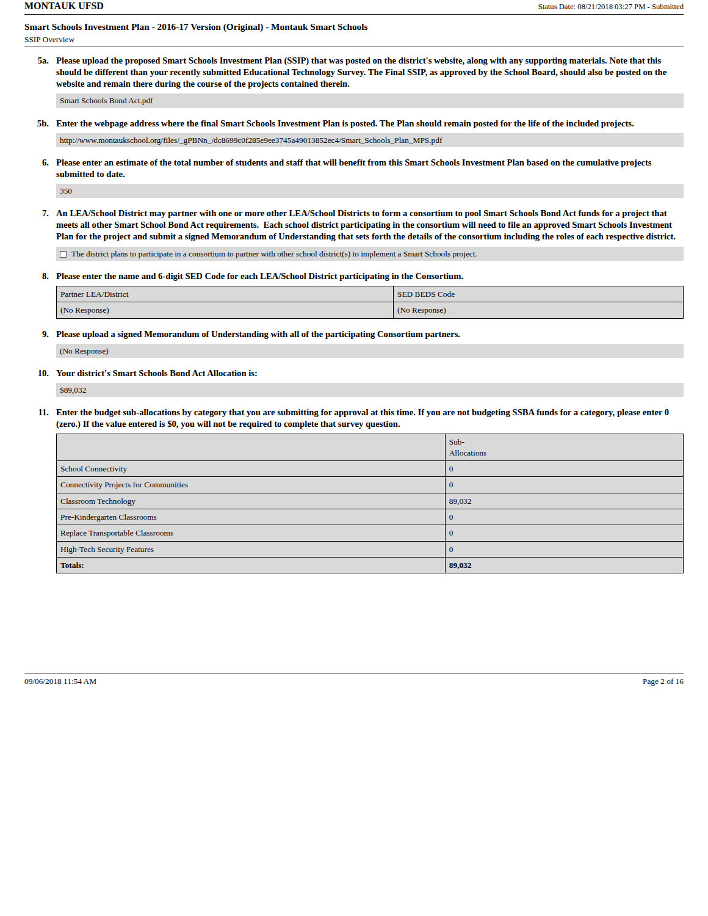MONTAUK UFSD Status Date: 08/21/2018 03:27 PM - Submitted
Smart Schools Investment Plan - 2016-17 Version (Original) - Montauk Smart Schools
SSIP Overview
5a.
Please upload the proposed Smart Schools Investment Plan (SSIP) that was posted on the district's website, along with any supporting materials. Note that this should be different than your recently submitted Educational Technology Survey. The Final SSIP, as approved by the School Board, should also be posted on the website and remain there during the course of the projects contained therein.
Smart Schools Bond Act.pdf
5b.
Enter the webpage address where the final Smart Schools Investment Plan is posted. The Plan should remain posted for the life of the included projects.
http://www.montaukschool.org/files/_gPBNn_/dc8699c0f285e9ee3745a49013852ec4/Smart_Schools_Plan_MPS.pdf
6.
Please enter an estimate of the total number of students and staff that will benefit from this Smart Schools Investment Plan based on the cumulative projects submitted to date.
350
7.
An LEA/School District may partner with one or more other LEA/School Districts to form a consortium to pool Smart Schools Bond Act funds for a project that meets all other Smart School Bond Act requirements. Each school district participating in the consortium will need to file an approved Smart Schools Investment Plan for the project and submit a signed Memorandum of Understanding that sets forth the details of the consortium including the roles of each respective district.
The district plans to participate in a consortium to partner with other school district(s) to implement a Smart Schools project.
8.
Please enter the name and 6-digit SED Code for each LEA/School District participating in the Consortium.
| Partner LEA/District | SED BEDS Code |
| --- | --- |
| (No Response) | (No Response) |
9.
Please upload a signed Memorandum of Understanding with all of the participating Consortium partners.
(No Response)
10.
Your district's Smart Schools Bond Act Allocation is:
$89,032
11.
Enter the budget sub-allocations by category that you are submitting for approval at this time. If you are not budgeting SSBA funds for a category, please enter 0 (zero.) If the value entered is $0, you will not be required to complete that survey question.
| | Sub- Allocations |
| --- | --- |
| School Connectivity | 0 |
| Connectivity Projects for Communities | 0 |
| Classroom Technology | 89,032 |
| Pre-Kindergarten Classrooms | 0 |
| Replace Transportable Classrooms | 0 |
| High-Tech Security Features | 0 |
| Totals: | 89,032 |
09/06/2018 11:54 AM Page 2 of 16